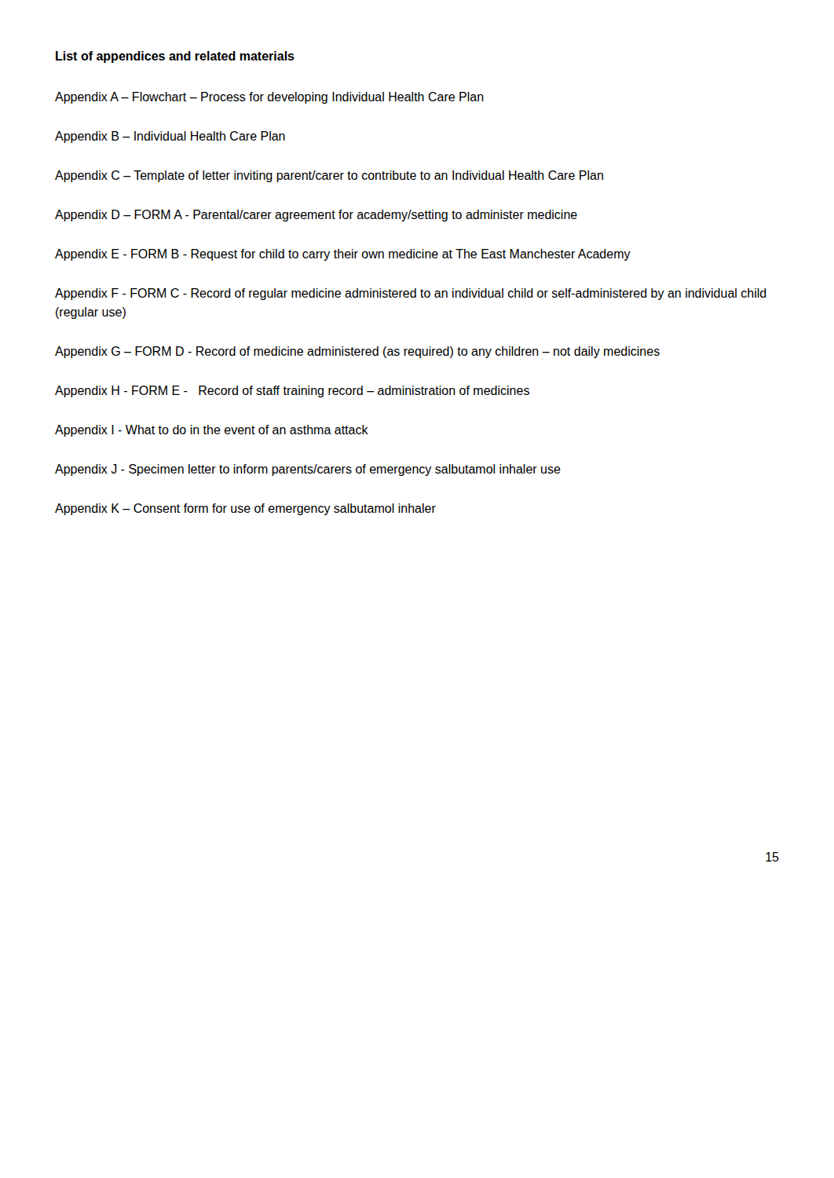List of appendices and related materials
Appendix A – Flowchart – Process for developing Individual Health Care Plan
Appendix B – Individual Health Care Plan
Appendix C – Template of letter inviting parent/carer to contribute to an Individual Health Care Plan
Appendix D – FORM A - Parental/carer agreement for academy/setting to administer medicine
Appendix E - FORM B - Request for child to carry their own medicine at The East Manchester Academy
Appendix F - FORM C - Record of regular medicine administered to an individual child or self-administered by an individual child (regular use)
Appendix G – FORM D - Record of medicine administered (as required) to any children – not daily medicines
Appendix H - FORM E - Record of staff training record – administration of medicines
Appendix I - What to do in the event of an asthma attack
Appendix J - Specimen letter to inform parents/carers of emergency salbutamol inhaler use
Appendix K – Consent form for use of emergency salbutamol inhaler
15